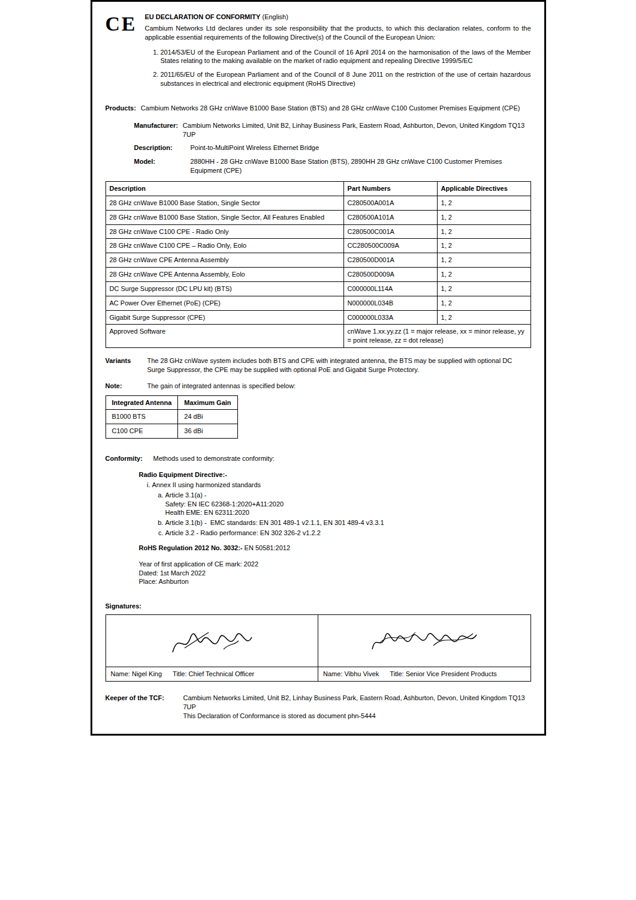C E
EU DECLARATION OF CONFORMITY
(English)
Cambium Networks Ltd declares under its sole responsibility that the products, to which this declaration relates, conform to the applicable essential requirements of the following Directive(s) of the Council of the European Union:
2014/53/EU of the European Parliament and of the Council of 16 April 2014 on the harmonisation of the laws of the Member States relating to the making available on the market of radio equipment and repealing Directive 1999/5/EC
2011/65/EU of the European Parliament and of the Council of 8 June 2011 on the restriction of the use of certain hazardous substances in electrical and electronic equipment (RoHS Directive)
Products: Cambium Networks 28 GHz cnWave B1000 Base Station (BTS) and 28 GHz cnWave C100 Customer Premises Equipment (CPE)
Manufacturer: Cambium Networks Limited, Unit B2, Linhay Business Park, Eastern Road, Ashburton, Devon, United Kingdom TQ13 7UP
Description: Point-to-MultiPoint Wireless Ethernet Bridge
Model: 2880HH - 28 GHz cnWave B1000 Base Station (BTS), 2890HH 28 GHz cnWave C100 Customer Premises Equipment (CPE)
| Description | Part Numbers | Applicable Directives |
| --- | --- | --- |
| 28 GHz cnWave B1000 Base Station, Single Sector | C280500A001A | 1, 2 |
| 28 GHz cnWave B1000 Base Station, Single Sector, All Features Enabled | C280500A101A | 1, 2 |
| 28 GHz cnWave C100 CPE - Radio Only | C280500C001A | 1, 2 |
| 28 GHz cnWave C100 CPE – Radio Only, Eolo | CC280500C009A | 1, 2 |
| 28 GHz cnWave CPE Antenna Assembly | C280500D001A | 1, 2 |
| 28 GHz cnWave CPE Antenna Assembly, Eolo | C280500D009A | 1, 2 |
| DC Surge Suppressor (DC LPU kit) (BTS) | C000000L114A | 1, 2 |
| AC Power Over Ethernet (PoE) (CPE) | N000000L034B | 1, 2 |
| Gigabit Surge Suppressor (CPE) | C000000L033A | 1, 2 |
| Approved Software | cnWave 1.xx.yy.zz (1 = major release, xx = minor release, yy = point release, zz = dot release) |
Variants The 28 GHz cnWave system includes both BTS and CPE with integrated antenna, the BTS may be supplied with optional DC Surge Suppressor, the CPE may be supplied with optional PoE and Gigabit Surge Protectory.
Note: The gain of integrated antennas is specified below:
| Integrated Antenna | Maximum Gain |
| --- | --- |
| B1000 BTS | 24 dBi |
| C100 CPE | 36 dBi |
Conformity: Methods used to demonstrate conformity:
Radio Equipment Directive:-
Annex II using harmonized standards
Article 3.1(a) -
Safety: EN IEC 62368-1:2020+A11:2020
Health EME: EN 62311:2020
Article 3.1(b) - EMC standards: EN 301 489-1 v2.1.1, EN 301 489-4 v3.3.1
Article 3.2 - Radio performance: EN 302 326-2 v1.2.2
RoHS Regulation 2012 No. 3032:- EN 50581:2012
Year of first application of CE mark: 2022
Dated: 1st March 2022
Place: Ashburton
Signatures:
| Name: Nigel King Title: Chief Technical Officer | Name: Vibhu Vivek Title: Senior Vice President Products |
Keeper of the TCF: Cambium Networks Limited, Unit B2, Linhay Business Park, Eastern Road, Ashburton, Devon, United Kingdom TQ13 7UP
This Declaration of Conformance is stored as document phn-5444